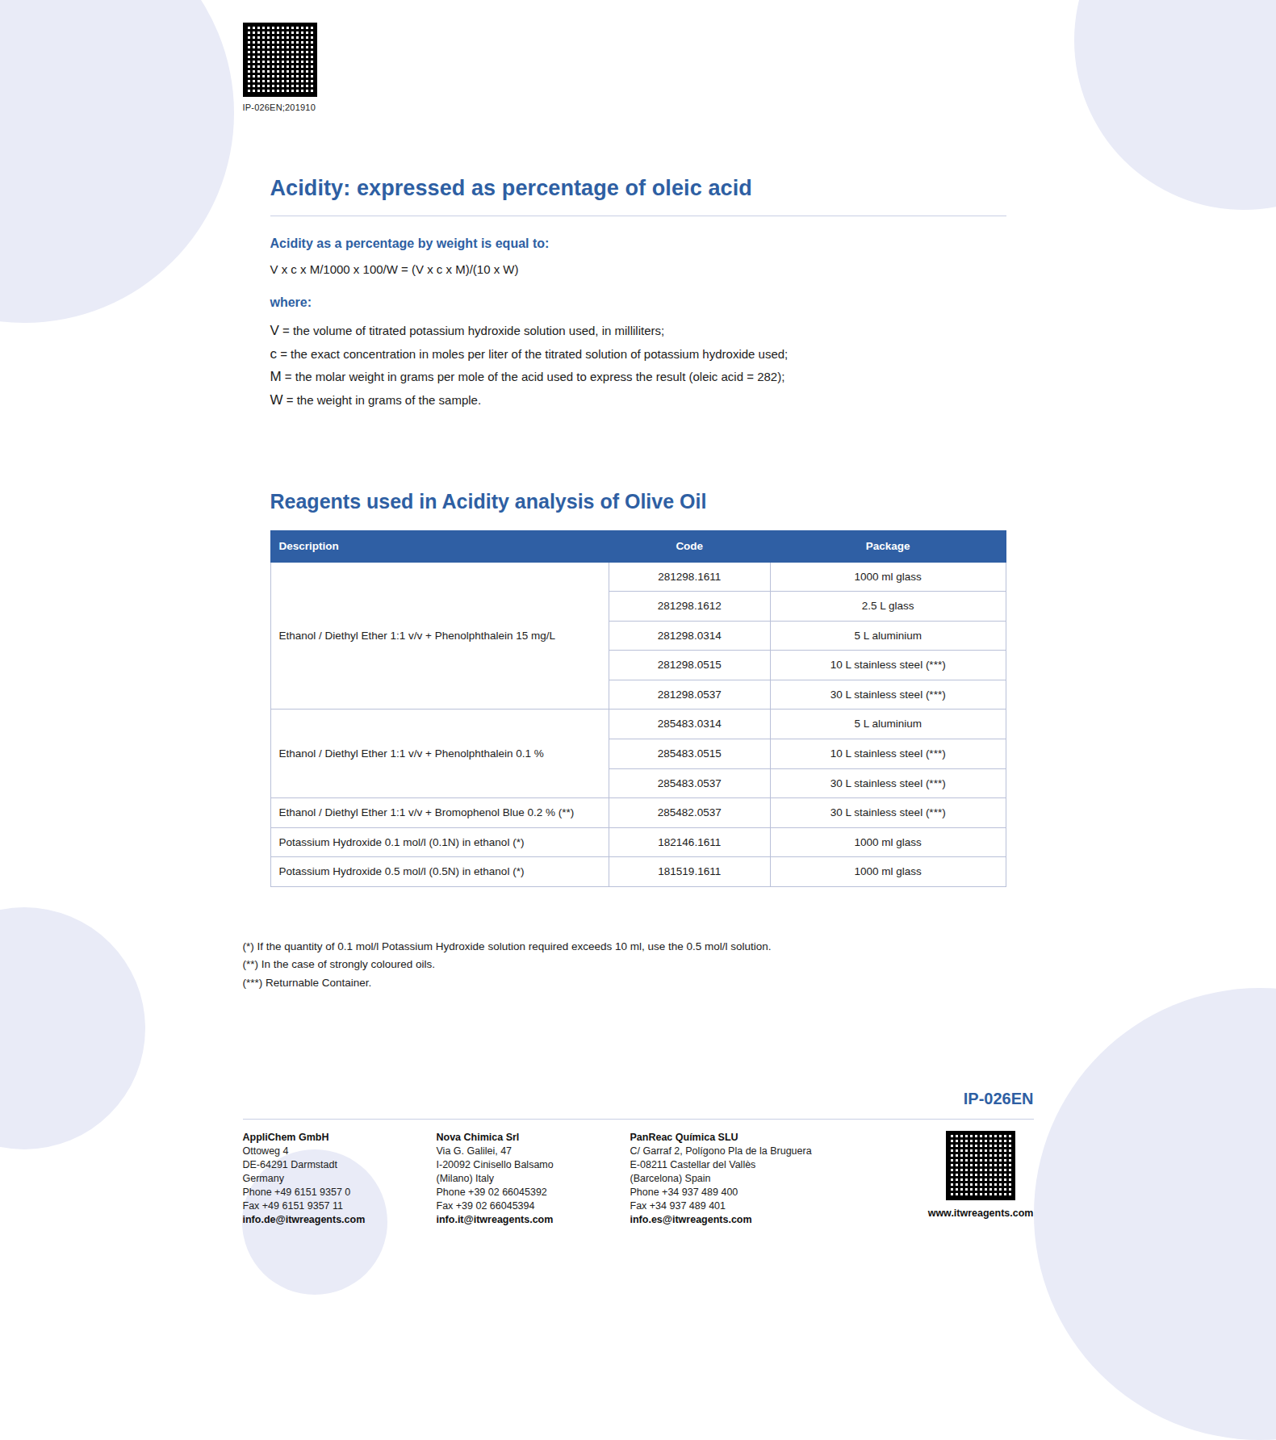IP-026EN;201910
Acidity: expressed as percentage of oleic acid
Acidity as a percentage by weight is equal to:
V x c x M/1000 x 100/W = (V x c x M)/(10 x W)
where:
V = the volume of titrated potassium hydroxide solution used, in milliliters;
c = the exact concentration in moles per liter of the titrated solution of potassium hydroxide used;
M = the molar weight in grams per mole of the acid used to express the result (oleic acid = 282);
W = the weight in grams of the sample.
Reagents used in Acidity analysis of Olive Oil
| Description | Code | Package |
| --- | --- | --- |
| Ethanol / Diethyl Ether 1:1 v/v + Phenolphthalein 15 mg/L | 281298.1611 | 1000 ml glass |
| 281298.1612 | 2.5 L glass |
| 281298.0314 | 5 L aluminium |
| 281298.0515 | 10 L stainless steel (***) |
| 281298.0537 | 30 L stainless steel (***) |
| Ethanol / Diethyl Ether 1:1 v/v + Phenolphthalein 0.1 % | 285483.0314 | 5 L aluminium |
| 285483.0515 | 10 L stainless steel (***) |
| 285483.0537 | 30 L stainless steel (***) |
| Ethanol / Diethyl Ether 1:1 v/v + Bromophenol Blue 0.2 % (**) | 285482.0537 | 30 L stainless steel (***) |
| Potassium Hydroxide 0.1 mol/l (0.1N) in ethanol (*) | 182146.1611 | 1000 ml glass |
| Potassium Hydroxide 0.5 mol/l (0.5N) in ethanol (*) | 181519.1611 | 1000 ml glass |
(*) If the quantity of 0.1 mol/l Potassium Hydroxide solution required exceeds 10 ml, use the 0.5 mol/l solution.
(**) In the case of strongly coloured oils.
(***) Returnable Container.
IP-026EN
AppliChem GmbH
Ottoweg 4
DE-64291 Darmstadt
Germany
Phone +49 6151 9357 0
Fax +49 6151 9357 11
info.de@itwreagents.com
Nova Chimica Srl
Via G. Galilei, 47
I-20092 Cinisello Balsamo
(Milano) Italy
Phone +39 02 66045392
Fax +39 02 66045394
info.it@itwreagents.com
PanReac Química SLU
C/ Garraf 2, Polígono Pla de la Bruguera
E-08211 Castellar del Vallès
(Barcelona) Spain
Phone +34 937 489 400
Fax +34 937 489 401
info.es@itwreagents.com
www.itwreagents.com